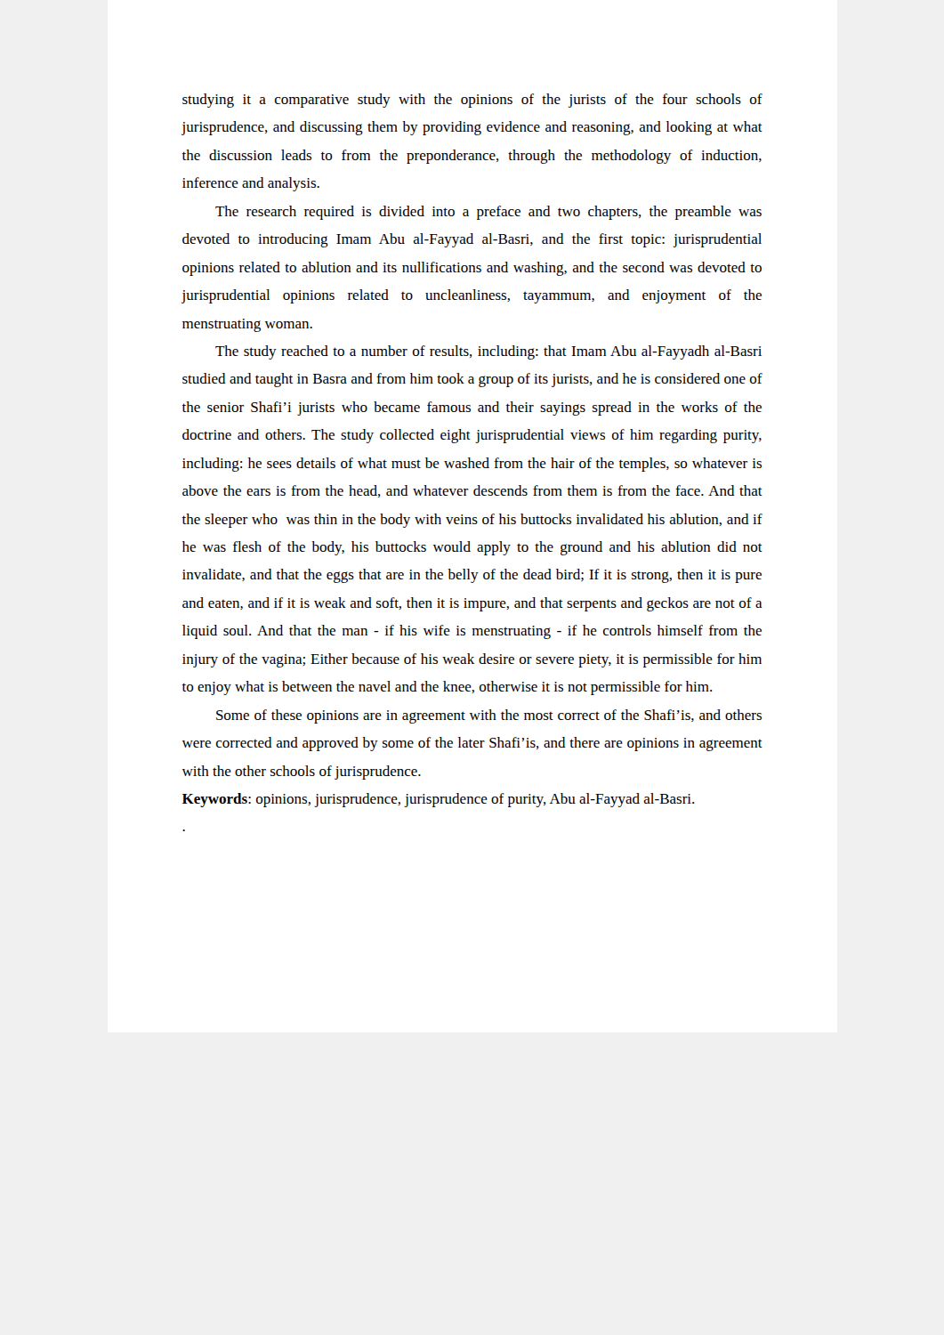studying it a comparative study with the opinions of the jurists of the four schools of jurisprudence, and discussing them by providing evidence and reasoning, and looking at what the discussion leads to from the preponderance, through the methodology of induction, inference and analysis.
The research required is divided into a preface and two chapters, the preamble was devoted to introducing Imam Abu al-Fayyad al-Basri, and the first topic: jurisprudential opinions related to ablution and its nullifications and washing, and the second was devoted to jurisprudential opinions related to uncleanliness, tayammum, and enjoyment of the menstruating woman.
The study reached to a number of results, including: that Imam Abu al-Fayyadh al-Basri studied and taught in Basra and from him took a group of its jurists, and he is considered one of the senior Shafi’i jurists who became famous and their sayings spread in the works of the doctrine and others. The study collected eight jurisprudential views of him regarding purity, including: he sees details of what must be washed from the hair of the temples, so whatever is above the ears is from the head, and whatever descends from them is from the face. And that the sleeper who was thin in the body with veins of his buttocks invalidated his ablution, and if he was flesh of the body, his buttocks would apply to the ground and his ablution did not invalidate, and that the eggs that are in the belly of the dead bird; If it is strong, then it is pure and eaten, and if it is weak and soft, then it is impure, and that serpents and geckos are not of a liquid soul. And that the man - if his wife is menstruating - if he controls himself from the injury of the vagina; Either because of his weak desire or severe piety, it is permissible for him to enjoy what is between the navel and the knee, otherwise it is not permissible for him.
Some of these opinions are in agreement with the most correct of the Shafi’is, and others were corrected and approved by some of the later Shafi’is, and there are opinions in agreement with the other schools of jurisprudence.
Keywords: opinions, jurisprudence, jurisprudence of purity, Abu al-Fayyad al-Basri.
.